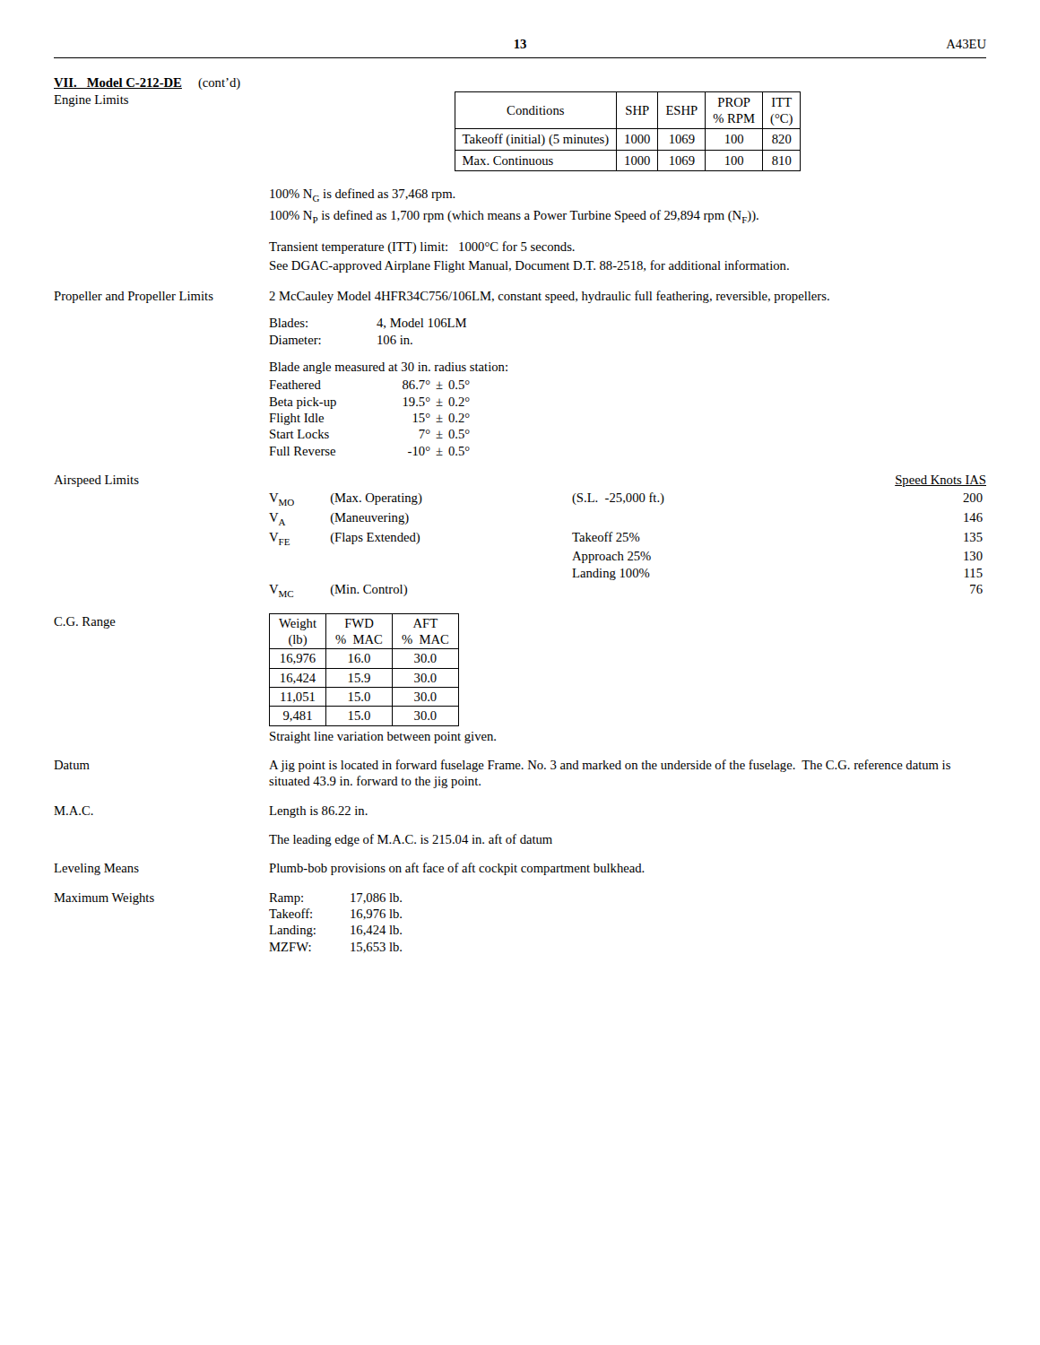13
A43EU
VII. Model C-212-DE(cont’d)
Engine Limits
| Conditions | SHP | ESHP | PROP % RPM | ITT (°C) |
| --- | --- | --- | --- | --- |
| Takeoff (initial) (5 minutes) | 1000 | 1069 | 100 | 820 |
| Max. Continuous | 1000 | 1069 | 100 | 810 |
100% NG is defined as 37,468 rpm.
100% NP is defined as 1,700 rpm (which means a Power Turbine Speed of 29,894 rpm (NF)).
Transient temperature (ITT) limit: 1000°C for 5 seconds.
See DGAC-approved Airplane Flight Manual, Document D.T. 88-2518, for additional information.
Propeller and Propeller Limits
2 McCauley Model 4HFR34C756/106LM, constant speed, hydraulic full feathering, reversible, propellers.
Blades: 4, Model 106LM
Diameter: 106 in.
Blade angle measured at 30 in. radius station:
Feathered 86.7°±0.5°
Beta pick-up 19.5°±0.2°
Flight Idle 15°±0.2°
Start Locks 7°±0.5°
Full Reverse-10°±0.5°
Airspeed Limits
Speed Knots IAS
| V MO | (Max. Operating) | (S.L. -25,000 ft.) | 200 |
| V A | (Maneuvering) | | 146 |
| V FE | (Flaps Extended) | Takeoff 25% | 135 |
| | | Approach 25% | 130 |
| | | Landing 100% | 115 |
| V MC | (Min. Control) | | 76 |
C.G. Range
| Weight (lb) | FWD % MAC | AFT % MAC |
| --- | --- | --- |
| 16,976 | 16.0 | 30.0 |
| 16,424 | 15.9 | 30.0 |
| 11,051 | 15.0 | 30.0 |
| 9,481 | 15.0 | 30.0 |
Straight line variation between point given.
Datum
A jig point is located in forward fuselage Frame. No. 3 and marked on the underside of the fuselage. The C.G. reference datum is situated 43.9 in. forward to the jig point.
M.A.C.
Length is 86.22 in.
The leading edge of M.A.C. is 215.04 in. aft of datum
Leveling Means
Plumb-bob provisions on aft face of aft cockpit compartment bulkhead.
Maximum Weights
Ramp: 17,086 lb.
Takeoff: 16,976 lb.
Landing: 16,424 lb.
MZFW: 15,653 lb.